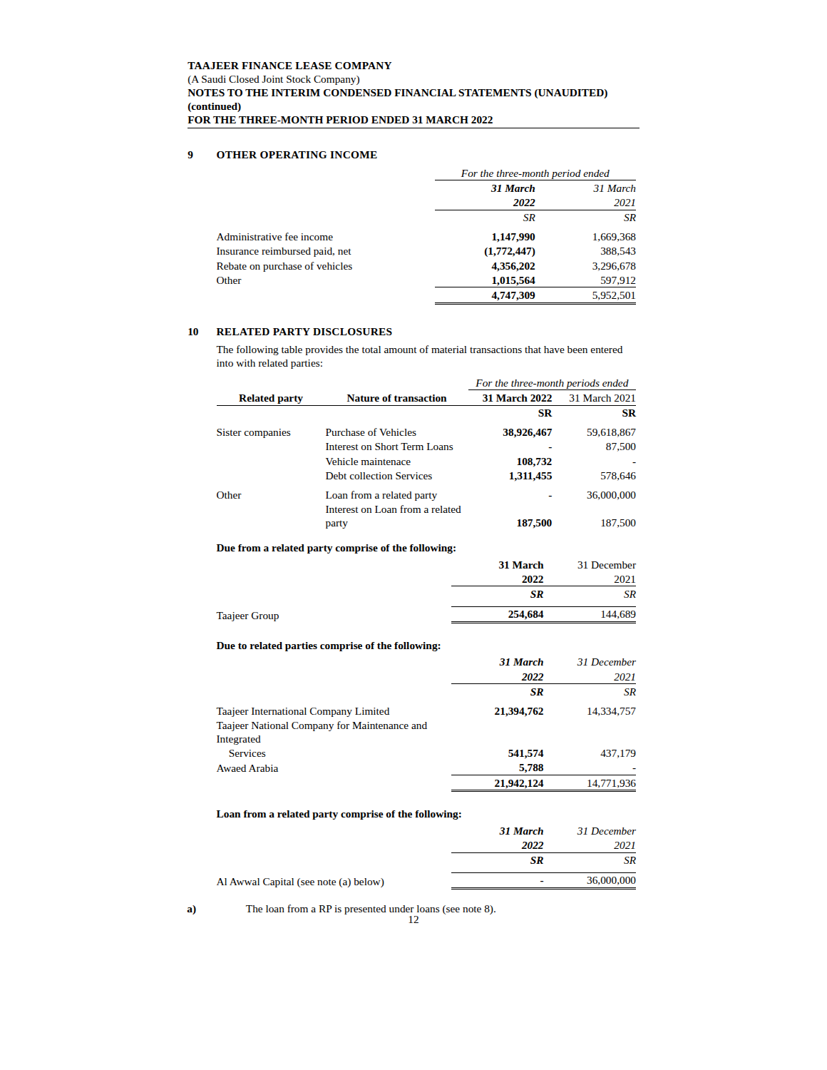TAAJEER FINANCE LEASE COMPANY
(A Saudi Closed Joint Stock Company)
NOTES TO THE INTERIM CONDENSED FINANCIAL STATEMENTS (UNAUDITED) (continued)
FOR THE THREE-MONTH PERIOD ENDED 31 MARCH 2022
9
OTHER OPERATING INCOME
| | For the three-month period ended |
| | 31 March | 31 March |
| | 2022 | 2021 |
| | SR | SR |
| Administrative fee income | 1,147,990 | 1,669,368 |
| Insurance reimbursed paid, net | (1,772,447) | 388,543 |
| Rebate on purchase of vehicles | 4,356,202 | 3,296,678 |
| Other | 1,015,564 | 597,912 |
| | 4,747,309 | 5,952,501 |
10
RELATED PARTY DISCLOSURES
The following table provides the total amount of material transactions that have been entered into with related parties:
| | For the three-month periods ended |
| Related party | Nature of transaction | 31 March 2022 | 31 March 2021 |
| | SR | SR |
| Sister companies | Purchase of Vehicles | 38,926,467 | 59,618,867 |
| | Interest on Short Term Loans | - | 87,500 |
| | Vehicle maintenace | 108,732 | - |
| | Debt collection Services | 1,311,455 | 578,646 |
| Other | Loan from a related party | - | 36,000,000 |
| | Interest on Loan from a related party | 187,500 | 187,500 |
Due from a related party comprise of the following:
| | 31 March | 31 December |
| | 2022 | 2021 |
| | SR | SR |
| Taajeer Group | 254,684 | 144,689 |
Due to related parties comprise of the following:
| | 31 March | 31 December |
| | 2022 | 2021 |
| | SR | SR |
| Taajeer International Company Limited | 21,394,762 | 14,334,757 |
| Taajeer National Company for Maintenance and Integrated | | |
| Services | 541,574 | 437,179 |
| Awaed Arabia | 5,788 | - |
| | 21,942,124 | 14,771,936 |
Loan from a related party comprise of the following:
| | 31 March | 31 December |
| | 2022 | 2021 |
| | SR | SR |
| Al Awwal Capital (see note (a) below) | - | 36,000,000 |
a) The loan from a RP is presented under loans (see note 8).
12